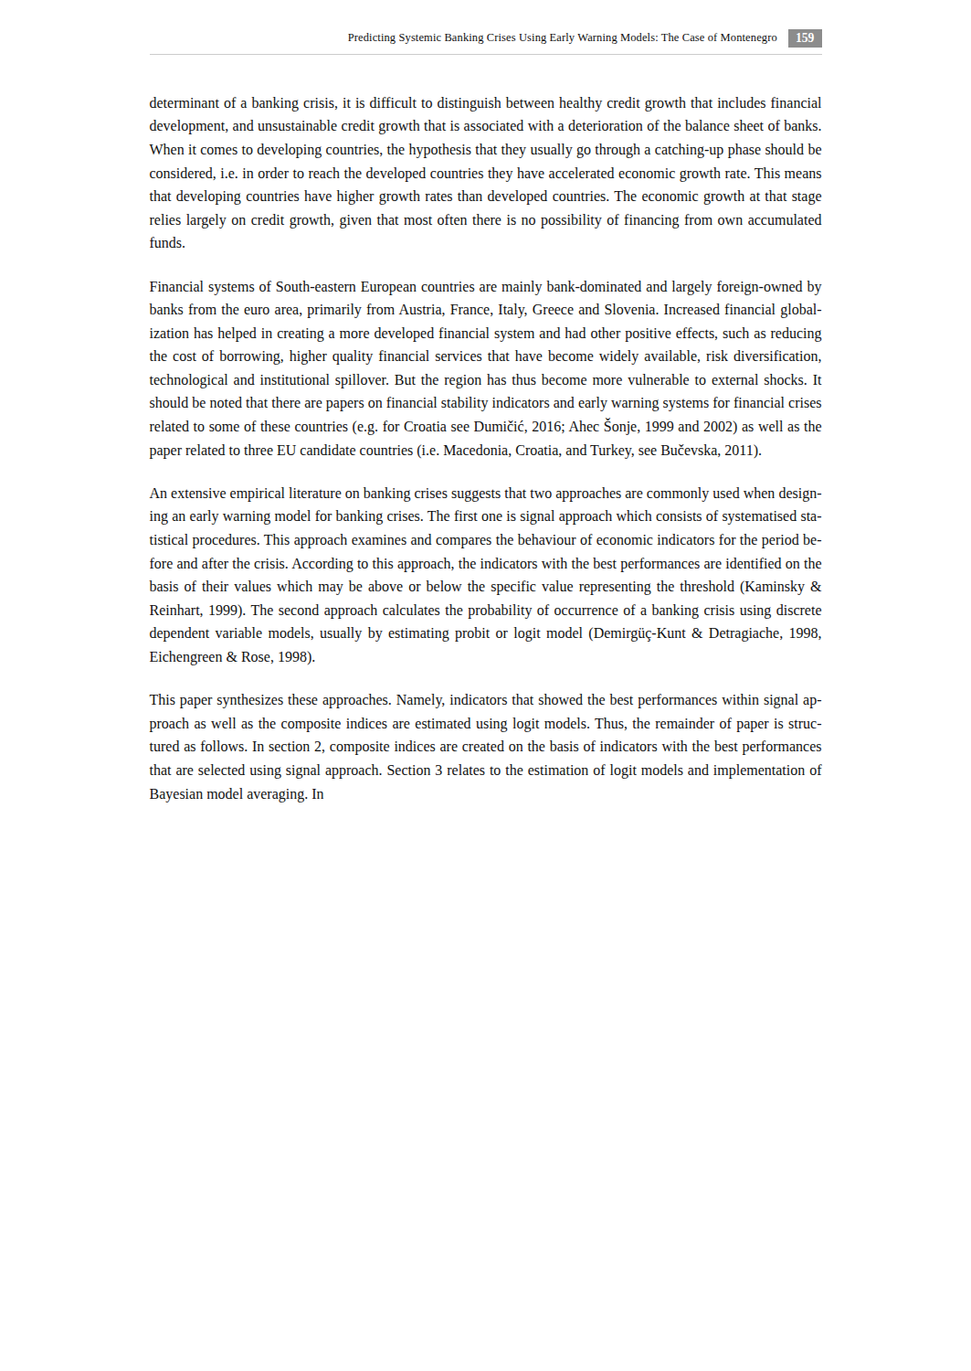Predicting Systemic Banking Crises Using Early Warning Models: The Case of Montenegro 159
determinant of a banking crisis, it is difficult to distinguish between healthy credit growth that includes financial development, and unsustainable credit growth that is associated with a deterioration of the balance sheet of banks. When it comes to developing countries, the hypothesis that they usually go through a catching-up phase should be considered, i.e. in order to reach the developed countries they have accelerated economic growth rate. This means that developing countries have higher growth rates than developed countries. The economic growth at that stage relies largely on credit growth, given that most often there is no possibility of financing from own accumulated funds.
Financial systems of South-eastern European countries are mainly bank-dominated and largely foreign-owned by banks from the euro area, primarily from Austria, France, Italy, Greece and Slovenia. Increased financial globalization has helped in creating a more developed financial system and had other positive effects, such as reducing the cost of borrowing, higher quality financial services that have become widely available, risk diversification, technological and institutional spillover. But the region has thus become more vulnerable to external shocks. It should be noted that there are papers on financial stability indicators and early warning systems for financial crises related to some of these countries (e.g. for Croatia see Dumičić, 2016; Ahec Šonje, 1999 and 2002) as well as the paper related to three EU candidate countries (i.e. Macedonia, Croatia, and Turkey, see Bučevska, 2011).
An extensive empirical literature on banking crises suggests that two approaches are commonly used when designing an early warning model for banking crises. The first one is signal approach which consists of systematised statistical procedures. This approach examines and compares the behaviour of economic indicators for the period before and after the crisis. According to this approach, the indicators with the best performances are identified on the basis of their values which may be above or below the specific value representing the threshold (Kaminsky & Reinhart, 1999). The second approach calculates the probability of occurrence of a banking crisis using discrete dependent variable models, usually by estimating probit or logit model (Demirgüç-Kunt & Detragiache, 1998, Eichengreen & Rose, 1998).
This paper synthesizes these approaches. Namely, indicators that showed the best performances within signal approach as well as the composite indices are estimated using logit models. Thus, the remainder of paper is structured as follows. In section 2, composite indices are created on the basis of indicators with the best performances that are selected using signal approach. Section 3 relates to the estimation of logit models and implementation of Bayesian model averaging. In